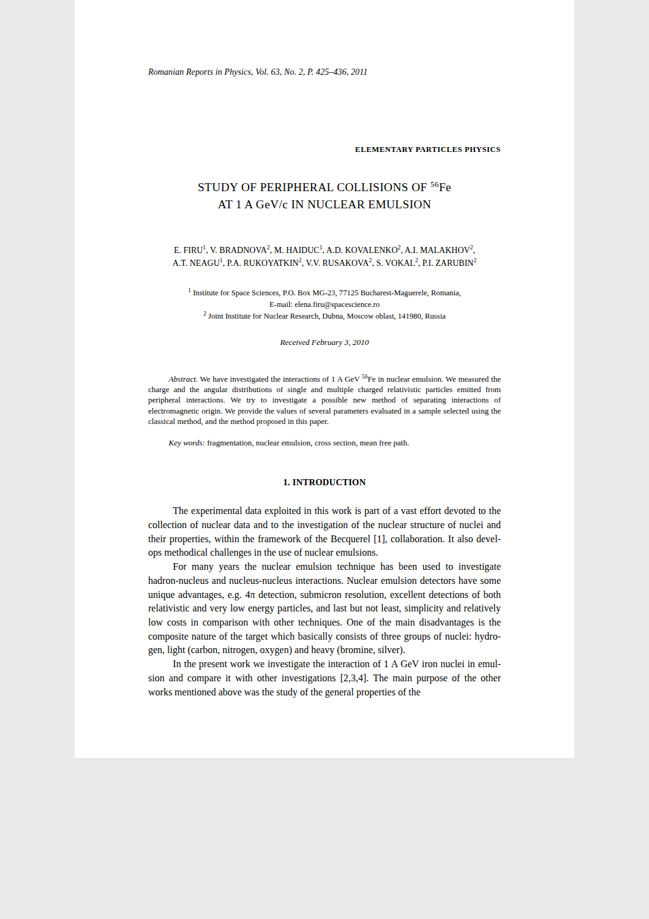Romanian Reports in Physics, Vol. 63, No. 2, P. 425–436, 2011
ELEMENTARY PARTICLES PHYSICS
STUDY OF PERIPHERAL COLLISIONS OF 56Fe
AT 1 A GeV/c IN NUCLEAR EMULSION
E. FIRU1, V. BRADNOVA2, M. HAIDUC1, A.D. KOVALENKO2, A.I. MALAKHOV2,
A.T. NEAGU1, P.A. RUKOYATKIN2, V.V. RUSAKOVA2, S. VOKAL2, P.I. ZARUBIN2
1 Institute for Space Sciences, P.O. Box MG-23, 77125 Bucharest-Maguerele, Romania,
E-mail: elena.firu@spacescience.ro
2 Joint Institute for Nuclear Research, Dubna, Moscow oblast, 141980, Russia
Received February 3, 2010
Abstract. We have investigated the interactions of 1 A GeV 56Fe in nuclear emulsion. We measured the charge and the angular distributions of single and multiple charged relativistic particles emitted from peripheral interactions. We try to investigate a possible new method of separating interactions of electromagnetic origin. We provide the values of several parameters evaluated in a sample selected using the classical method, and the method proposed in this paper.
Key words: fragmentation, nuclear emulsion, cross section, mean free path.
1. INTRODUCTION
The experimental data exploited in this work is part of a vast effort devoted to the collection of nuclear data and to the investigation of the nuclear structure of nuclei and their properties, within the framework of the Becquerel [1], collaboration. It also develops methodical challenges in the use of nuclear emulsions.
For many years the nuclear emulsion technique has been used to investigate hadron-nucleus and nucleus-nucleus interactions. Nuclear emulsion detectors have some unique advantages, e.g. 4π detection, submicron resolution, excellent detections of both relativistic and very low energy particles, and last but not least, simplicity and relatively low costs in comparison with other techniques. One of the main disadvantages is the composite nature of the target which basically consists of three groups of nuclei: hydrogen, light (carbon, nitrogen, oxygen) and heavy (bromine, silver).
In the present work we investigate the interaction of 1 A GeV iron nuclei in emulsion and compare it with other investigations [2,3,4]. The main purpose of the other works mentioned above was the study of the general properties of the